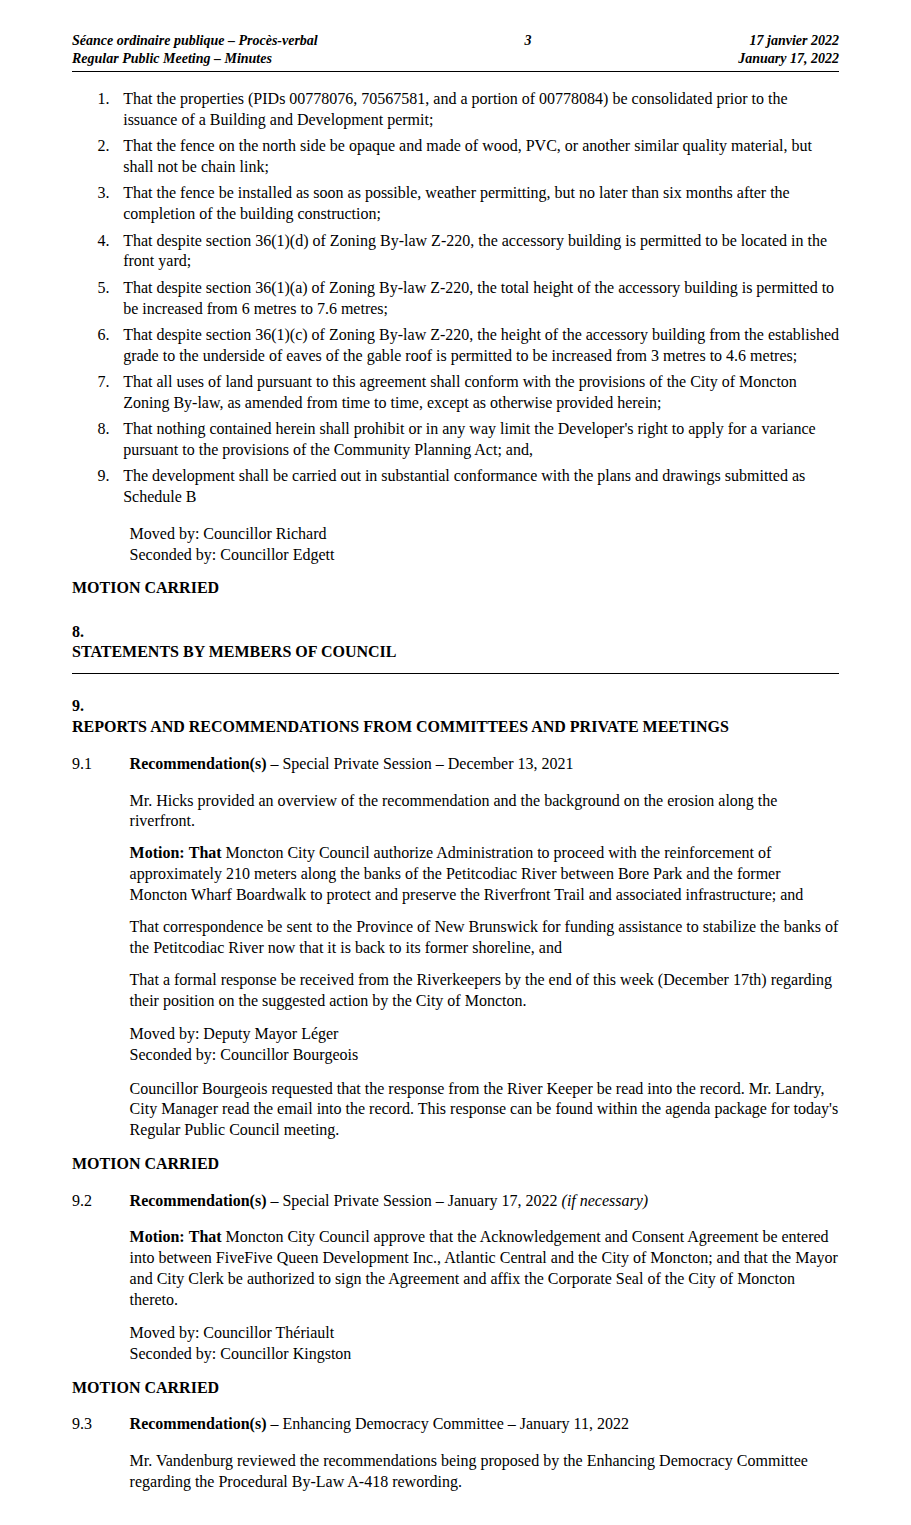Séance ordinaire publique – Procès-verbal
Regular Public Meeting – Minutes
3
17 janvier 2022
January 17, 2022
That the properties (PIDs 00778076, 70567581, and a portion of 00778084) be consolidated prior to the issuance of a Building and Development permit;
That the fence on the north side be opaque and made of wood, PVC, or another similar quality material, but shall not be chain link;
That the fence be installed as soon as possible, weather permitting, but no later than six months after the completion of the building construction;
That despite section 36(1)(d) of Zoning By-law Z-220, the accessory building is permitted to be located in the front yard;
That despite section 36(1)(a) of Zoning By-law Z-220, the total height of the accessory building is permitted to be increased from 6 metres to 7.6 metres;
That despite section 36(1)(c) of Zoning By-law Z-220, the height of the accessory building from the established grade to the underside of eaves of the gable roof is permitted to be increased from 3 metres to 4.6 metres;
That all uses of land pursuant to this agreement shall conform with the provisions of the City of Moncton Zoning By-law, as amended from time to time, except as otherwise provided herein;
That nothing contained herein shall prohibit or in any way limit the Developer's right to apply for a variance pursuant to the provisions of the Community Planning Act; and,
The development shall be carried out in substantial conformance with the plans and drawings submitted as Schedule B
Moved by: Councillor Richard
Seconded by: Councillor Edgett
MOTION CARRIED
8.
Statements by Members of Council
9.
Reports and Recommendations from Committees and Private Meetings
9.1
Recommendation(s) – Special Private Session – December 13, 2021
Mr. Hicks provided an overview of the recommendation and the background on the erosion along the riverfront.
Motion: That Moncton City Council authorize Administration to proceed with the reinforcement of approximately 210 meters along the banks of the Petitcodiac River between Bore Park and the former Moncton Wharf Boardwalk to protect and preserve the Riverfront Trail and associated infrastructure; and
That correspondence be sent to the Province of New Brunswick for funding assistance to stabilize the banks of the Petitcodiac River now that it is back to its former shoreline, and
That a formal response be received from the Riverkeepers by the end of this week (December 17th) regarding their position on the suggested action by the City of Moncton.
Moved by: Deputy Mayor Léger
Seconded by: Councillor Bourgeois
Councillor Bourgeois requested that the response from the River Keeper be read into the record. Mr. Landry, City Manager read the email into the record. This response can be found within the agenda package for today's Regular Public Council meeting.
MOTION CARRIED
9.2
Recommendation(s) – Special Private Session – January 17, 2022 (if necessary)
Motion: That Moncton City Council approve that the Acknowledgement and Consent Agreement be entered into between FiveFive Queen Development Inc., Atlantic Central and the City of Moncton; and that the Mayor and City Clerk be authorized to sign the Agreement and affix the Corporate Seal of the City of Moncton thereto.
Moved by: Councillor Thériault
Seconded by: Councillor Kingston
MOTION CARRIED
9.3
Recommendation(s) – Enhancing Democracy Committee – January 11, 2022
Mr. Vandenburg reviewed the recommendations being proposed by the Enhancing Democracy Committee regarding the Procedural By-Law A-418 rewording.